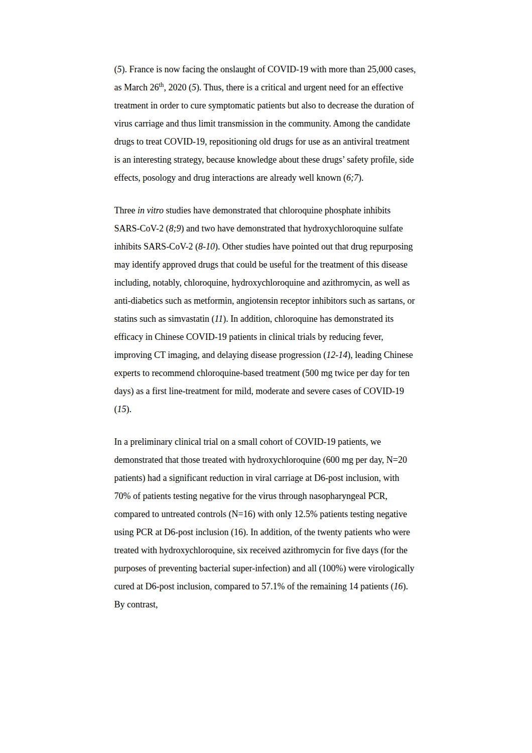(5). France is now facing the onslaught of COVID-19 with more than 25,000 cases, as March 26th, 2020 (5). Thus, there is a critical and urgent need for an effective treatment in order to cure symptomatic patients but also to decrease the duration of virus carriage and thus limit transmission in the community. Among the candidate drugs to treat COVID-19, repositioning old drugs for use as an antiviral treatment is an interesting strategy, because knowledge about these drugs’ safety profile, side effects, posology and drug interactions are already well known (6;7).
Three in vitro studies have demonstrated that chloroquine phosphate inhibits SARS-CoV-2 (8;9) and two have demonstrated that hydroxychloroquine sulfate inhibits SARS-CoV-2 (8-10). Other studies have pointed out that drug repurposing may identify approved drugs that could be useful for the treatment of this disease including, notably, chloroquine, hydroxychloroquine and azithromycin, as well as anti-diabetics such as metformin, angiotensin receptor inhibitors such as sartans, or statins such as simvastatin (11). In addition, chloroquine has demonstrated its efficacy in Chinese COVID-19 patients in clinical trials by reducing fever, improving CT imaging, and delaying disease progression (12-14), leading Chinese experts to recommend chloroquine-based treatment (500 mg twice per day for ten days) as a first line-treatment for mild, moderate and severe cases of COVID-19 (15).
In a preliminary clinical trial on a small cohort of COVID-19 patients, we demonstrated that those treated with hydroxychloroquine (600 mg per day, N=20 patients) had a significant reduction in viral carriage at D6-post inclusion, with 70% of patients testing negative for the virus through nasopharyngeal PCR, compared to untreated controls (N=16) with only 12.5% patients testing negative using PCR at D6-post inclusion (16). In addition, of the twenty patients who were treated with hydroxychloroquine, six received azithromycin for five days (for the purposes of preventing bacterial super-infection) and all (100%) were virologically cured at D6-post inclusion, compared to 57.1% of the remaining 14 patients (16). By contrast,